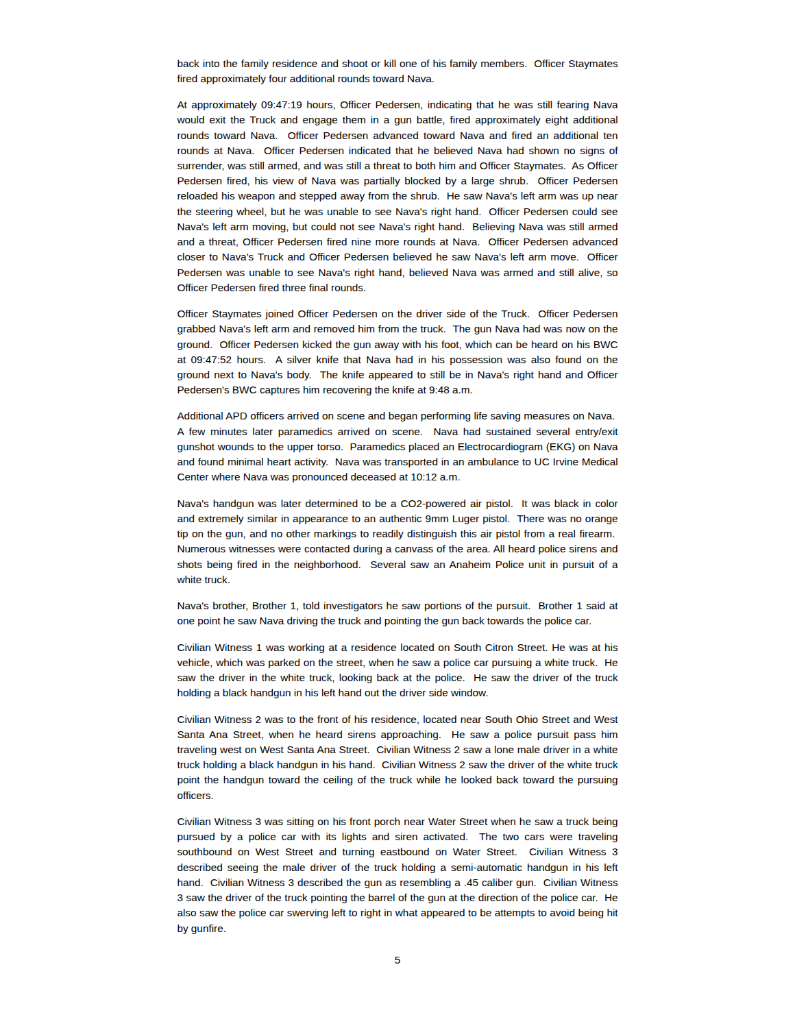back into the family residence and shoot or kill one of his family members. Officer Staymates fired approximately four additional rounds toward Nava.
At approximately 09:47:19 hours, Officer Pedersen, indicating that he was still fearing Nava would exit the Truck and engage them in a gun battle, fired approximately eight additional rounds toward Nava. Officer Pedersen advanced toward Nava and fired an additional ten rounds at Nava. Officer Pedersen indicated that he believed Nava had shown no signs of surrender, was still armed, and was still a threat to both him and Officer Staymates. As Officer Pedersen fired, his view of Nava was partially blocked by a large shrub. Officer Pedersen reloaded his weapon and stepped away from the shrub. He saw Nava's left arm was up near the steering wheel, but he was unable to see Nava's right hand. Officer Pedersen could see Nava's left arm moving, but could not see Nava's right hand. Believing Nava was still armed and a threat, Officer Pedersen fired nine more rounds at Nava. Officer Pedersen advanced closer to Nava's Truck and Officer Pedersen believed he saw Nava's left arm move. Officer Pedersen was unable to see Nava's right hand, believed Nava was armed and still alive, so Officer Pedersen fired three final rounds.
Officer Staymates joined Officer Pedersen on the driver side of the Truck. Officer Pedersen grabbed Nava's left arm and removed him from the truck. The gun Nava had was now on the ground. Officer Pedersen kicked the gun away with his foot, which can be heard on his BWC at 09:47:52 hours. A silver knife that Nava had in his possession was also found on the ground next to Nava's body. The knife appeared to still be in Nava's right hand and Officer Pedersen's BWC captures him recovering the knife at 9:48 a.m.
Additional APD officers arrived on scene and began performing life saving measures on Nava. A few minutes later paramedics arrived on scene. Nava had sustained several entry/exit gunshot wounds to the upper torso. Paramedics placed an Electrocardiogram (EKG) on Nava and found minimal heart activity. Nava was transported in an ambulance to UC Irvine Medical Center where Nava was pronounced deceased at 10:12 a.m.
Nava's handgun was later determined to be a CO2-powered air pistol. It was black in color and extremely similar in appearance to an authentic 9mm Luger pistol. There was no orange tip on the gun, and no other markings to readily distinguish this air pistol from a real firearm. Numerous witnesses were contacted during a canvass of the area. All heard police sirens and shots being fired in the neighborhood. Several saw an Anaheim Police unit in pursuit of a white truck.
Nava's brother, Brother 1, told investigators he saw portions of the pursuit. Brother 1 said at one point he saw Nava driving the truck and pointing the gun back towards the police car.
Civilian Witness 1 was working at a residence located on South Citron Street. He was at his vehicle, which was parked on the street, when he saw a police car pursuing a white truck. He saw the driver in the white truck, looking back at the police. He saw the driver of the truck holding a black handgun in his left hand out the driver side window.
Civilian Witness 2 was to the front of his residence, located near South Ohio Street and West Santa Ana Street, when he heard sirens approaching. He saw a police pursuit pass him traveling west on West Santa Ana Street. Civilian Witness 2 saw a lone male driver in a white truck holding a black handgun in his hand. Civilian Witness 2 saw the driver of the white truck point the handgun toward the ceiling of the truck while he looked back toward the pursuing officers.
Civilian Witness 3 was sitting on his front porch near Water Street when he saw a truck being pursued by a police car with its lights and siren activated. The two cars were traveling southbound on West Street and turning eastbound on Water Street. Civilian Witness 3 described seeing the male driver of the truck holding a semi-automatic handgun in his left hand. Civilian Witness 3 described the gun as resembling a .45 caliber gun. Civilian Witness 3 saw the driver of the truck pointing the barrel of the gun at the direction of the police car. He also saw the police car swerving left to right in what appeared to be attempts to avoid being hit by gunfire.
5